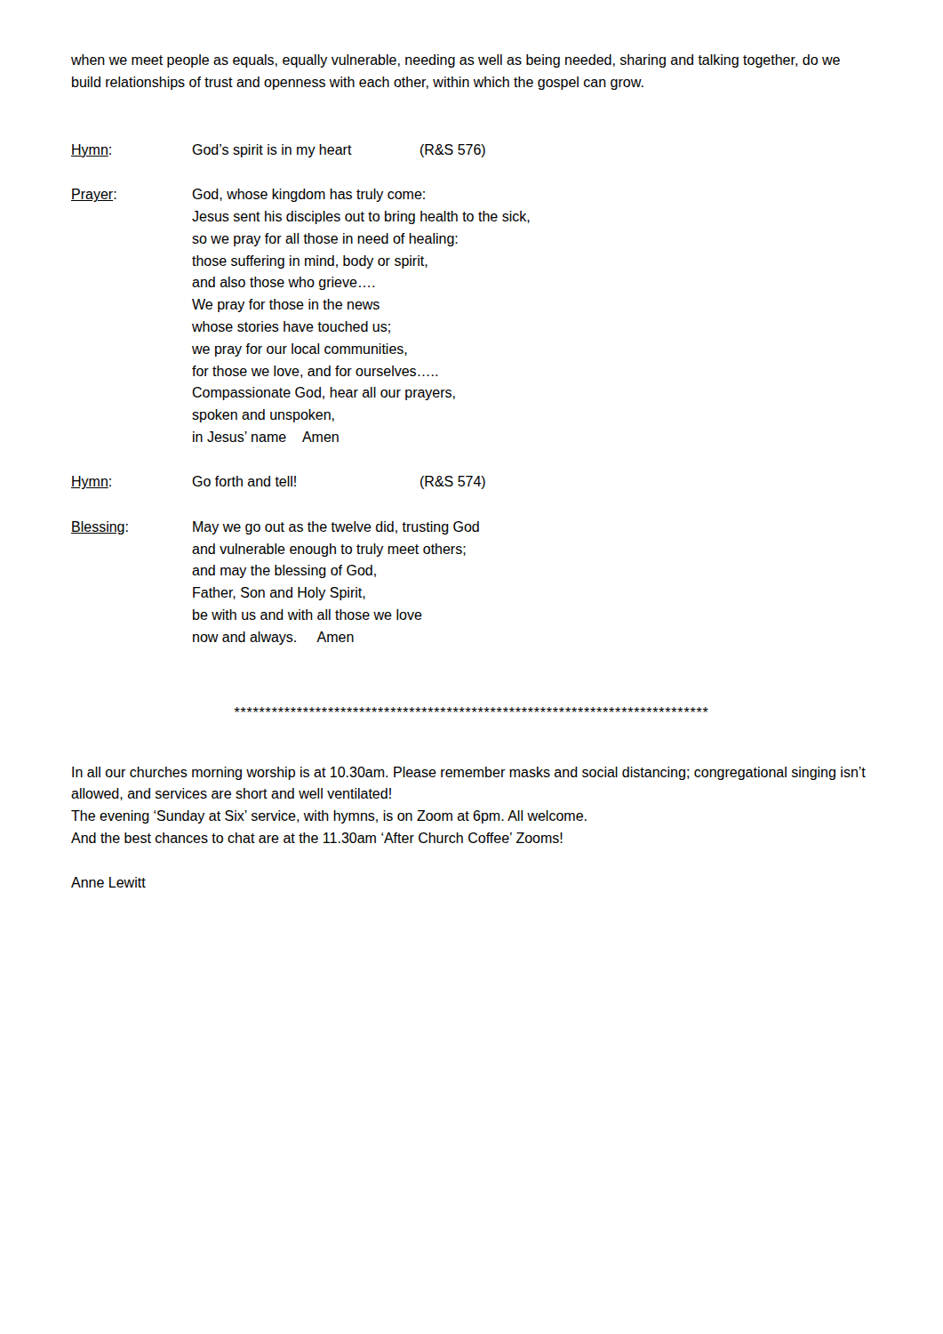when we meet people as equals, equally vulnerable, needing as well as being needed, sharing and talking together, do we build relationships of trust and openness with each other, within which the gospel can grow.
| Hymn : | God’s spirit is in my heart (R&S 576) |
| Prayer : | God, whose kingdom has truly come: Jesus sent his disciples out to bring health to the sick, so we pray for all those in need of healing: those suffering in mind, body or spirit, and also those who grieve…. We pray for those in the news whose stories have touched us; we pray for our local communities, for those we love, and for ourselves….. Compassionate God, hear all our prayers, spoken and unspoken, in Jesus’ name Amen |
| Hymn : | Go forth and tell! (R&S 574) |
| Blessing : | May we go out as the twelve did, trusting God and vulnerable enough to truly meet others; and may the blessing of God, Father, Son and Holy Spirit, be with us and with all those we love now and always. Amen |
****************************************************************************
In all our churches morning worship is at 10.30am. Please remember masks and social distancing; congregational singing isn’t allowed, and services are short and well ventilated!
The evening ‘Sunday at Six’ service, with hymns, is on Zoom at 6pm. All welcome.
And the best chances to chat are at the 11.30am ‘After Church Coffee’ Zooms!
Anne Lewitt